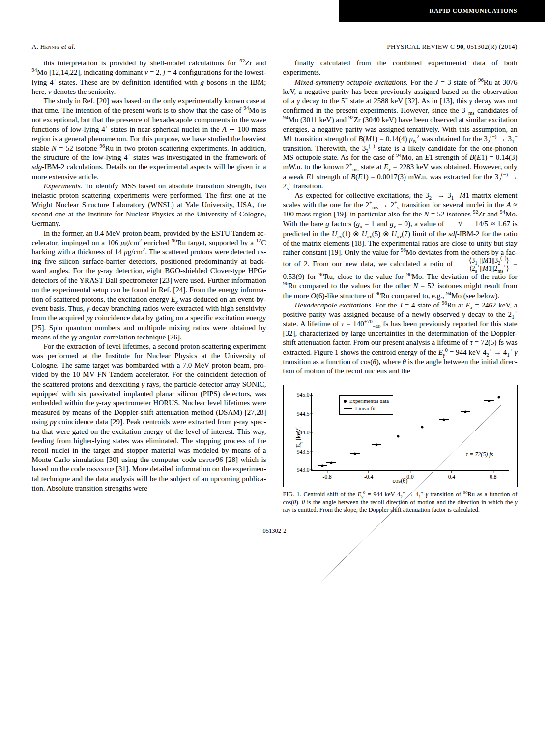RAPID COMMUNICATIONS
A. Hennig et al.
PHYSICAL REVIEW C 90, 051302(R) (2014)
this interpretation is provided by shell-model calculations for 92Zr and 94Mo [12,14,22], indicating dominant ν = 2, j = 4 configurations for the lowest-lying 4+ states. These are by definition identified with g bosons in the IBM; here, ν denotes the seniority.
The study in Ref. [20] was based on the only experimentally known case at that time. The intention of the present work is to show that the case of 94Mo is not exceptional, but that the presence of hexadecapole components in the wave functions of low-lying 4+ states in near-spherical nuclei in the A ∼ 100 mass region is a general phenomenon. For this purpose, we have studied the heaviest stable N = 52 isotone 96Ru in two proton-scattering experiments. In addition, the structure of the low-lying 4+ states was investigated in the framework of sdg-IBM-2 calculations. Details on the experimental aspects will be given in a more extensive article.
Experiments. To identify MSS based on absolute transition strength, two inelastic proton scattering experiments were performed. The first one at the Wright Nuclear Structure Laboratory (WNSL) at Yale University, USA, the second one at the Institute for Nuclear Physics at the University of Cologne, Germany.
In the former, an 8.4 MeV proton beam, provided by the ESTU Tandem accelerator, impinged on a 106 μg/cm2 enriched 96Ru target, supported by a 12C backing with a thickness of 14 μg/cm2. The scattered protons were detected using five silicon surface-barrier detectors, positioned predominantly at backward angles. For the γ-ray detection, eight BGO-shielded Clover-type HPGe detectors of the YRAST Ball spectrometer [23] were used. Further information on the experimental setup can be found in Ref. [24]. From the energy information of scattered protons, the excitation energy Ex was deduced on an event-by-event basis. Thus, γ-decay branching ratios were extracted with high sensitivity from the acquired pγ coincidence data by gating on a specific excitation energy [25]. Spin quantum numbers and multipole mixing ratios were obtained by means of the γγ angular-correlation technique [26].
For the extraction of level lifetimes, a second proton-scattering experiment was performed at the Institute for Nuclear Physics at the University of Cologne. The same target was bombarded with a 7.0 MeV proton beam, provided by the 10 MV FN Tandem accelerator. For the coincident detection of the scattered protons and deexciting γ rays, the particle-detector array SONIC, equipped with six passivated implanted planar silicon (PIPS) detectors, was embedded within the γ-ray spectrometer HORUS. Nuclear level lifetimes were measured by means of the Doppler-shift attenuation method (DSAM) [27,28] using pγ coincidence data [29]. Peak centroids were extracted from γ-ray spectra that were gated on the excitation energy of the level of interest. This way, feeding from higher-lying states was eliminated. The stopping process of the recoil nuclei in the target and stopper material was modeled by means of a Monte Carlo simulation [30] using the computer code dstop96 [28] which is based on the code desastop [31]. More detailed information on the experimental technique and the data analysis will be the subject of an upcoming publication. Absolute transition strengths were
finally calculated from the combined experimental data of both experiments.
Mixed-symmetry octupole excitations. For the J = 3 state of 96Ru at 3076 keV, a negative parity has been previously assigned based on the observation of a γ decay to the 5− state at 2588 keV [32]. As in [13], this γ decay was not confirmed in the present experiments. However, since the 3−ms candidates of 94Mo (3011 keV) and 92Zr (3040 keV) have been observed at similar excitation energies, a negative parity was assigned tentatively. With this assumption, an M1 transition strength of B(M1) = 0.14(4) μN2 was obtained for the 32(−) → 31− transition. Therewith, the 32(−) state is a likely candidate for the one-phonon MS octupole state. As for the case of 94Mo, an E1 strength of B(E1) = 0.14(3) mW.u. to the known 2+ms state at Ex = 2283 keV was obtained. However, only a weak E1 strength of B(E1) = 0.0017(3) mW.u. was extracted for the 32(−) → 2s+ transition.
As expected for collective excitations, the 32− → 31− M1 matrix element scales with the one for the 2+ms → 2+s transition for several nuclei in the A ≈ 100 mass region [19], in particular also for the N = 52 isotones 92Zr and 94Mo. With the bare g factors (gπ = 1 and gν = 0), a value of 14/5 ≈ 1.67 is predicted in the Uπν(1) ⊗ Uπν(5) ⊗ Uπν(7) limit of the sdf-IBM-2 for the ratio of the matrix elements [18]. The experimental ratios are close to unity but stay rather constant [19]. Only the value for 96Mo deviates from the others by a factor of 2. From our new data, we calculated a ratio of ⟨31−||M1||32(−)⟩⟨2s+||M1||2ms+⟩ = 0.53(9) for 96Ru, close to the value for 96Mo. The deviation of the ratio for 96Ru compared to the values for the other N = 52 isotones might result from the more O(6)-like structure of 96Ru compared to, e.g., 94Mo (see below).
Hexadecapole excitations. For the J = 4 state of 96Ru at Ex = 2462 keV, a positive parity was assigned because of a newly observed γ decay to the 21+ state. A lifetime of τ = 140+70−40 fs has been previously reported for this state [32], characterized by large uncertainties in the determination of the Doppler-shift attenuation factor. From our present analysis a lifetime of τ = 72(5) fs was extracted. Figure 1 shows the centroid energy of the Eγ0 = 944 keV 42+ → 41+ γ transition as a function of cos(θ), where θ is the angle between the initial direction of motion of the recoil nucleus and the
Eγ [keV]
945.0
944.5
944.0
943.5
943.0
-0.8
-0.4
0.0
0.4
0.8
Experimental data
Linear fit
τ = 72(5) fs
cos(θ)
FIG. 1. Centroid shift of the Eγ0 = 944 keV 42+ → 41+ γ transition of 96Ru as a function of cos(θ). θ is the angle between the recoil direction of motion and the direction in which the γ ray is emitted. From the slope, the Doppler-shift attenuation factor is calculated.
051302-2